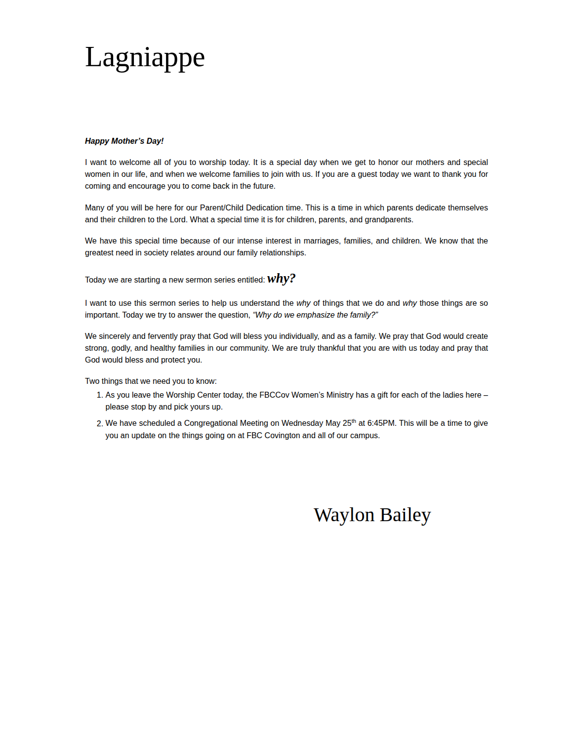Lagniappe
Happy Mother’s Day!
I want to welcome all of you to worship today. It is a special day when we get to honor our mothers and special women in our life, and when we welcome families to join with us. If you are a guest today we want to thank you for coming and encourage you to come back in the future.
Many of you will be here for our Parent/Child Dedication time. This is a time in which parents dedicate themselves and their children to the Lord. What a special time it is for children, parents, and grandparents.
We have this special time because of our intense interest in marriages, families, and children. We know that the greatest need in society relates around our family relationships.
Today we are starting a new sermon series entitled: why?
I want to use this sermon series to help us understand the why of things that we do and why those things are so important. Today we try to answer the question, “Why do we emphasize the family?”
We sincerely and fervently pray that God will bless you individually, and as a family. We pray that God would create strong, godly, and healthy families in our community. We are truly thankful that you are with us today and pray that God would bless and protect you.
Two things that we need you to know:
As you leave the Worship Center today, the FBCCov Women’s Ministry has a gift for each of the ladies here – please stop by and pick yours up.
We have scheduled a Congregational Meeting on Wednesday May 25th at 6:45PM. This will be a time to give you an update on the things going on at FBC Covington and all of our campus.
Waylon Bailey